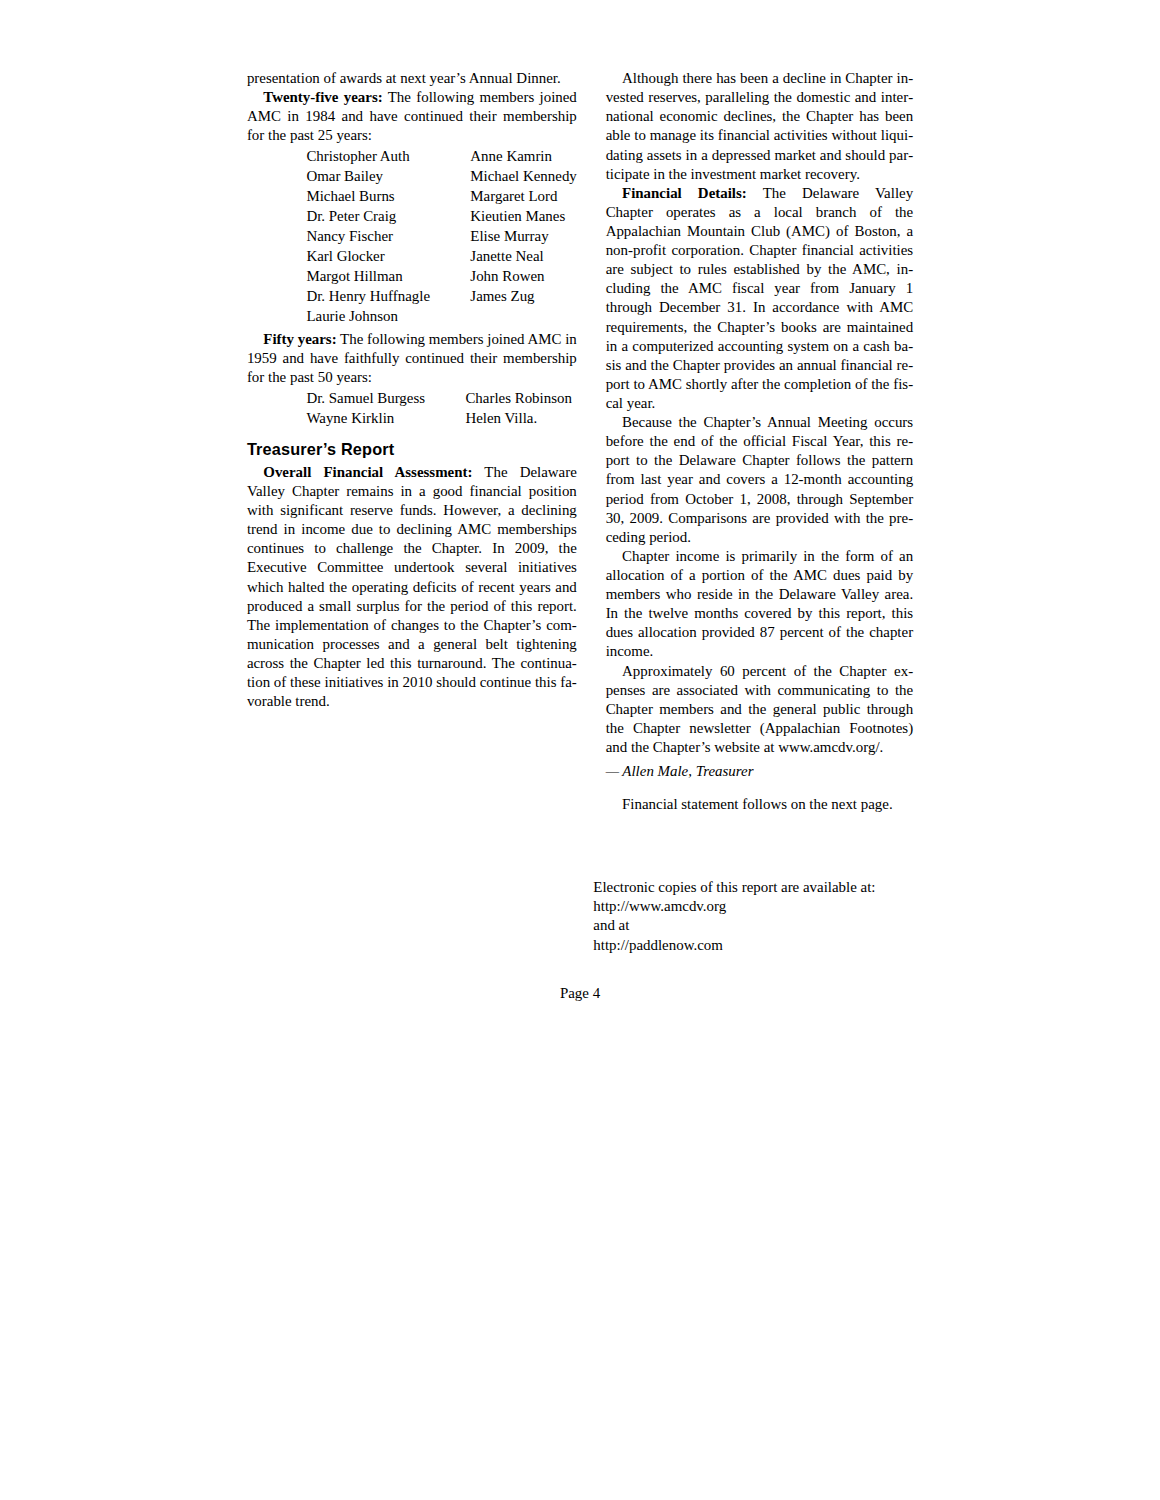presentation of awards at next year’s Annual Dinner.
Twenty-five years: The following members joined AMC in 1984 and have continued their membership for the past 25 years:
| Christopher Auth | Anne Kamrin |
| Omar Bailey | Michael Kennedy |
| Michael Burns | Margaret Lord |
| Dr. Peter Craig | Kieutien Manes |
| Nancy Fischer | Elise Murray |
| Karl Glocker | Janette Neal |
| Margot Hillman | John Rowen |
| Dr. Henry Huffnagle | James Zug |
| Laurie Johnson | |
Fifty years: The following members joined AMC in 1959 and have faithfully continued their membership for the past 50 years:
| Dr. Samuel Burgess | Charles Robinson |
| Wayne Kirklin | Helen Villa. |
Treasurer’s Report
Overall Financial Assessment: The Delaware Valley Chapter remains in a good financial position with significant reserve funds. However, a declining trend in income due to declining AMC memberships continues to challenge the Chapter. In 2009, the Executive Committee undertook several initiatives which halted the operating deficits of recent years and produced a small surplus for the period of this report. The implementation of changes to the Chapter’s communication processes and a general belt tightening across the Chapter led this turnaround. The continuation of these initiatives in 2010 should continue this favorable trend.
Although there has been a decline in Chapter invested reserves, paralleling the domestic and international economic declines, the Chapter has been able to manage its financial activities without liquidating assets in a depressed market and should participate in the investment market recovery.
Financial Details: The Delaware Valley Chapter operates as a local branch of the Appalachian Mountain Club (AMC) of Boston, a non-profit corporation. Chapter financial activities are subject to rules established by the AMC, including the AMC fiscal year from January 1 through December 31. In accordance with AMC requirements, the Chapter’s books are maintained in a computerized accounting system on a cash basis and the Chapter provides an annual financial report to AMC shortly after the completion of the fiscal year.
Because the Chapter’s Annual Meeting occurs before the end of the official Fiscal Year, this report to the Delaware Chapter follows the pattern from last year and covers a 12-month accounting period from October 1, 2008, through September 30, 2009. Comparisons are provided with the preceding period.
Chapter income is primarily in the form of an allocation of a portion of the AMC dues paid by members who reside in the Delaware Valley area. In the twelve months covered by this report, this dues allocation provided 87 percent of the chapter income.
Approximately 60 percent of the Chapter expenses are associated with communicating to the Chapter members and the general public through the Chapter newsletter (Appalachian Footnotes) and the Chapter’s website at www.amcdv.org/.
— Allen Male, Treasurer
Financial statement follows on the next page.
Electronic copies of this report are available at:
http://www.amcdv.org
and at
http://paddlenow.com
Page 4